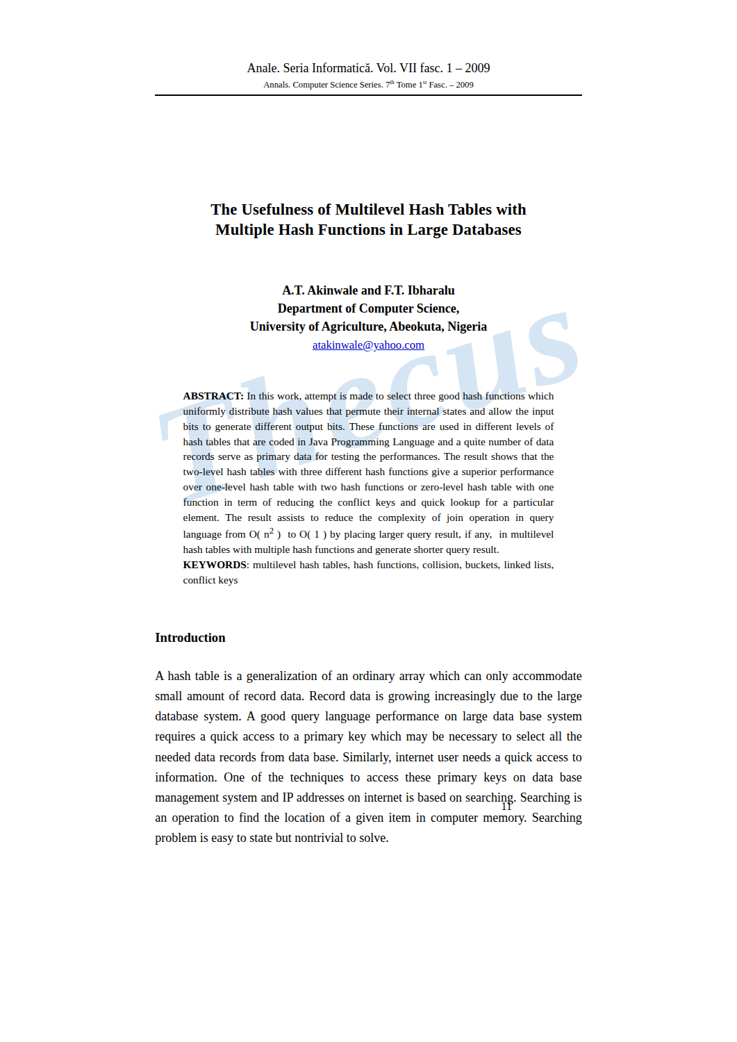Thecus
Anale. Seria Informatică. Vol. VII fasc. 1 – 2009
Annals. Computer Science Series. 7th Tome 1st Fasc. – 2009
The Usefulness of Multilevel Hash Tables with
Multiple Hash Functions in Large Databases
A.T. Akinwale and F.T. Ibharalu
Department of Computer Science,
University of Agriculture, Abeokuta, Nigeria
atakinwale@yahoo.com
ABSTRACT: In this work, attempt is made to select three good hash functions which uniformly distribute hash values that permute their internal states and allow the input bits to generate different output bits. These functions are used in different levels of hash tables that are coded in Java Programming Language and a quite number of data records serve as primary data for testing the performances. The result shows that the two-level hash tables with three different hash functions give a superior performance over one-level hash table with two hash functions or zero-level hash table with one function in term of reducing the conflict keys and quick lookup for a particular element. The result assists to reduce the complexity of join operation in query language from O( n2 ) to O( 1 ) by placing larger query result, if any, in multilevel hash tables with multiple hash functions and generate shorter query result.
KEYWORDS: multilevel hash tables, hash functions, collision, buckets, linked lists, conflict keys
Introduction
A hash table is a generalization of an ordinary array which can only accommodate small amount of record data. Record data is growing increasingly due to the large database system. A good query language performance on large data base system requires a quick access to a primary key which may be necessary to select all the needed data records from data base. Similarly, internet user needs a quick access to information. One of the techniques to access these primary keys on data base management system and IP addresses on internet is based on searching. Searching is an operation to find the location of a given item in computer memory. Searching problem is easy to state but nontrivial to solve.
11